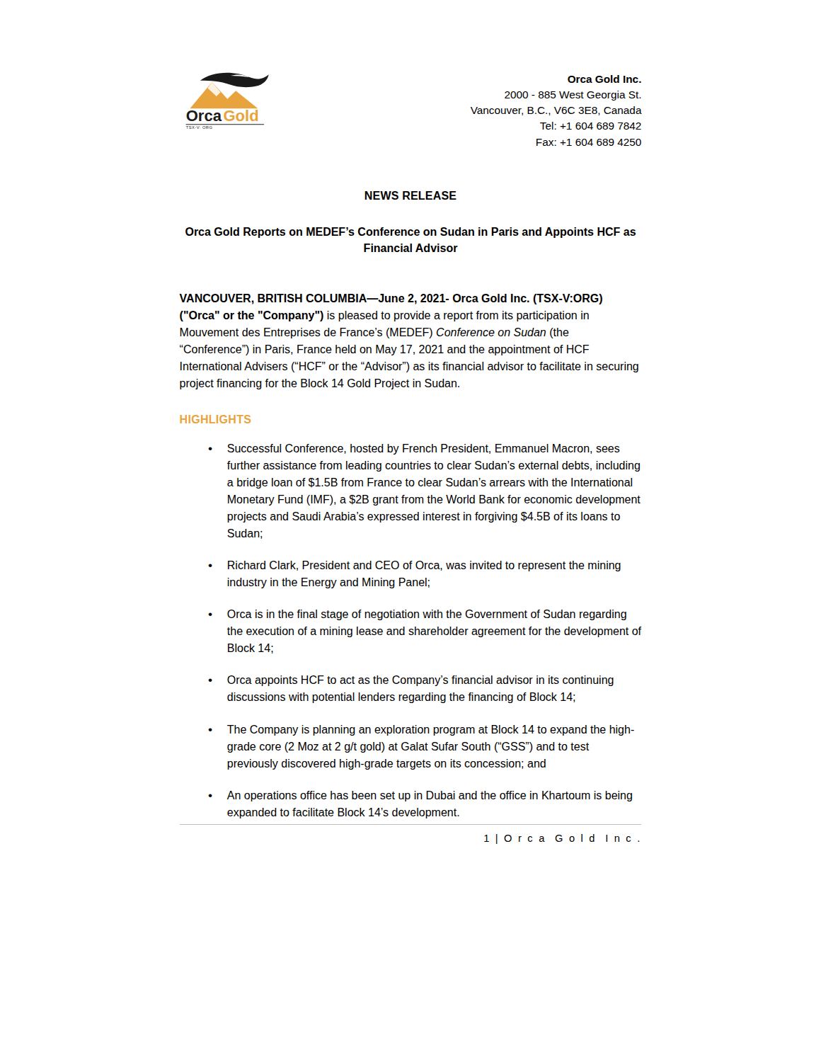Orca Gold TSX-V: ORG
Orca Gold Inc.
2000 - 885 West Georgia St.
Vancouver, B.C., V6C 3E8, Canada
Tel: +1 604 689 7842
Fax: +1 604 689 4250
NEWS RELEASE
Orca Gold Reports on MEDEF’s Conference on Sudan in Paris and Appoints HCF as Financial Advisor
VANCOUVER, BRITISH COLUMBIA—June 2, 2021- Orca Gold Inc. (TSX-V:ORG) ("Orca" or the "Company") is pleased to provide a report from its participation in Mouvement des Entreprises de France’s (MEDEF) Conference on Sudan (the “Conference”) in Paris, France held on May 17, 2021 and the appointment of HCF International Advisers (“HCF” or the “Advisor”) as its financial advisor to facilitate in securing project financing for the Block 14 Gold Project in Sudan.
HIGHLIGHTS
Successful Conference, hosted by French President, Emmanuel Macron, sees further assistance from leading countries to clear Sudan’s external debts, including a bridge loan of $1.5B from France to clear Sudan’s arrears with the International Monetary Fund (IMF), a $2B grant from the World Bank for economic development projects and Saudi Arabia’s expressed interest in forgiving $4.5B of its loans to Sudan;
Richard Clark, President and CEO of Orca, was invited to represent the mining industry in the Energy and Mining Panel;
Orca is in the final stage of negotiation with the Government of Sudan regarding the execution of a mining lease and shareholder agreement for the development of Block 14;
Orca appoints HCF to act as the Company’s financial advisor in its continuing discussions with potential lenders regarding the financing of Block 14;
The Company is planning an exploration program at Block 14 to expand the high-grade core (2 Moz at 2 g/t gold) at Galat Sufar South (“GSS”) and to test previously discovered high-grade targets on its concession; and
An operations office has been set up in Dubai and the office in Khartoum is being expanded to facilitate Block 14’s development.
1 | O r c a G o l d I n c .